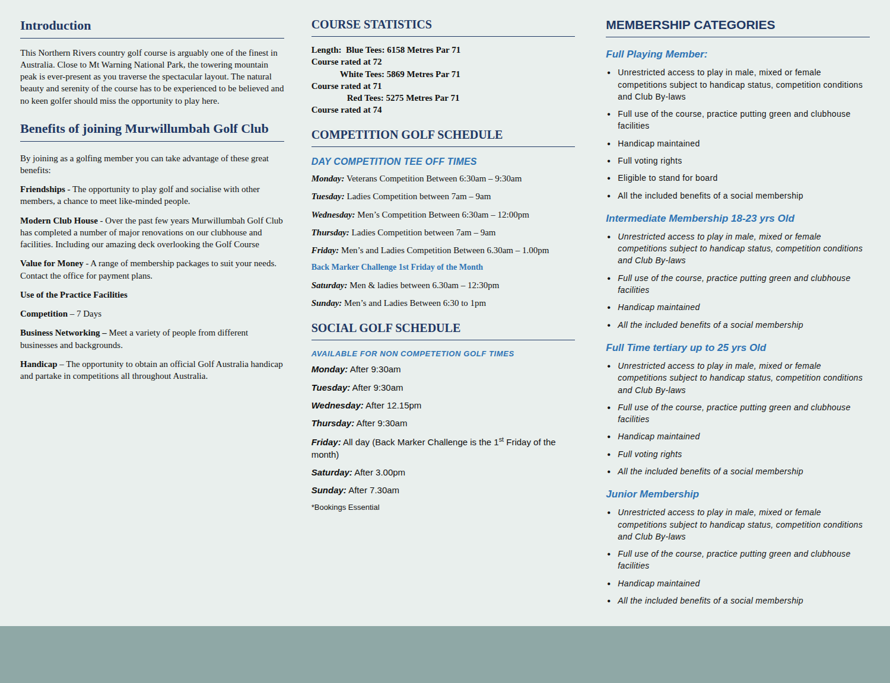Introduction
This Northern Rivers country golf course is arguably one of the finest in Australia. Close to Mt Warning National Park, the towering mountain peak is ever-present as you traverse the spectacular layout. The natural beauty and serenity of the course has to be experienced to be believed and no keen golfer should miss the opportunity to play here.
Benefits of joining Murwillumbah Golf Club
By joining as a golfing member you can take advantage of these great benefits:
Friendships - The opportunity to play golf and socialise with other members, a chance to meet like-minded people.
Modern Club House - Over the past few years Murwillumbah Golf Club has completed a number of major renovations on our clubhouse and facilities. Including our amazing deck overlooking the Golf Course
Value for Money - A range of membership packages to suit your needs. Contact the office for payment plans.
Use of the Practice Facilities
Competition – 7 Days
Business Networking – Meet a variety of people from different businesses and backgrounds.
Handicap – The opportunity to obtain an official Golf Australia handicap and partake in competitions all throughout Australia.
COURSE STATISTICS
Length: Blue Tees: 6158 Metres Par 71
Course rated at 72
White Tees: 5869 Metres Par 71
Course rated at 71
Red Tees: 5275 Metres Par 71
Course rated at 74
COMPETITION GOLF SCHEDULE
DAY COMPETITION TEE OFF TIMES
Monday: Veterans Competition Between 6:30am – 9:30am
Tuesday: Ladies Competition between 7am – 9am
Wednesday: Men’s Competition Between 6:30am – 12:00pm
Thursday: Ladies Competition between 7am – 9am
Friday: Men’s and Ladies Competition Between 6.30am – 1.00pm
Back Marker Challenge 1st Friday of the Month
Saturday: Men & ladies between 6.30am – 12:30pm
Sunday: Men’s and Ladies Between 6:30 to 1pm
SOCIAL GOLF SCHEDULE
AVAILABLE FOR NON COMPETETION GOLF TIMES
Monday: After 9:30am
Tuesday: After 9:30am
Wednesday: After 12.15pm
Thursday: After 9:30am
Friday: All day (Back Marker Challenge is the 1st Friday of the month)
Saturday: After 3.00pm
Sunday: After 7.30am
*Bookings Essential
MEMBERSHIP CATEGORIES
Full Playing Member:
Unrestricted access to play in male, mixed or female competitions subject to handicap status, competition conditions and Club By-laws
Full use of the course, practice putting green and clubhouse facilities
Handicap maintained
Full voting rights
Eligible to stand for board
All the included benefits of a social membership
Intermediate Membership 18-23 yrs Old
Unrestricted access to play in male, mixed or female competitions subject to handicap status, competition conditions and Club By-laws
Full use of the course, practice putting green and clubhouse facilities
Handicap maintained
All the included benefits of a social membership
Full Time tertiary up to 25 yrs Old
Unrestricted access to play in male, mixed or female competitions subject to handicap status, competition conditions and Club By-laws
Full use of the course, practice putting green and clubhouse facilities
Handicap maintained
Full voting rights
All the included benefits of a social membership
Junior Membership
Unrestricted access to play in male, mixed or female competitions subject to handicap status, competition conditions and Club By-laws
Full use of the course, practice putting green and clubhouse facilities
Handicap maintained
All the included benefits of a social membership